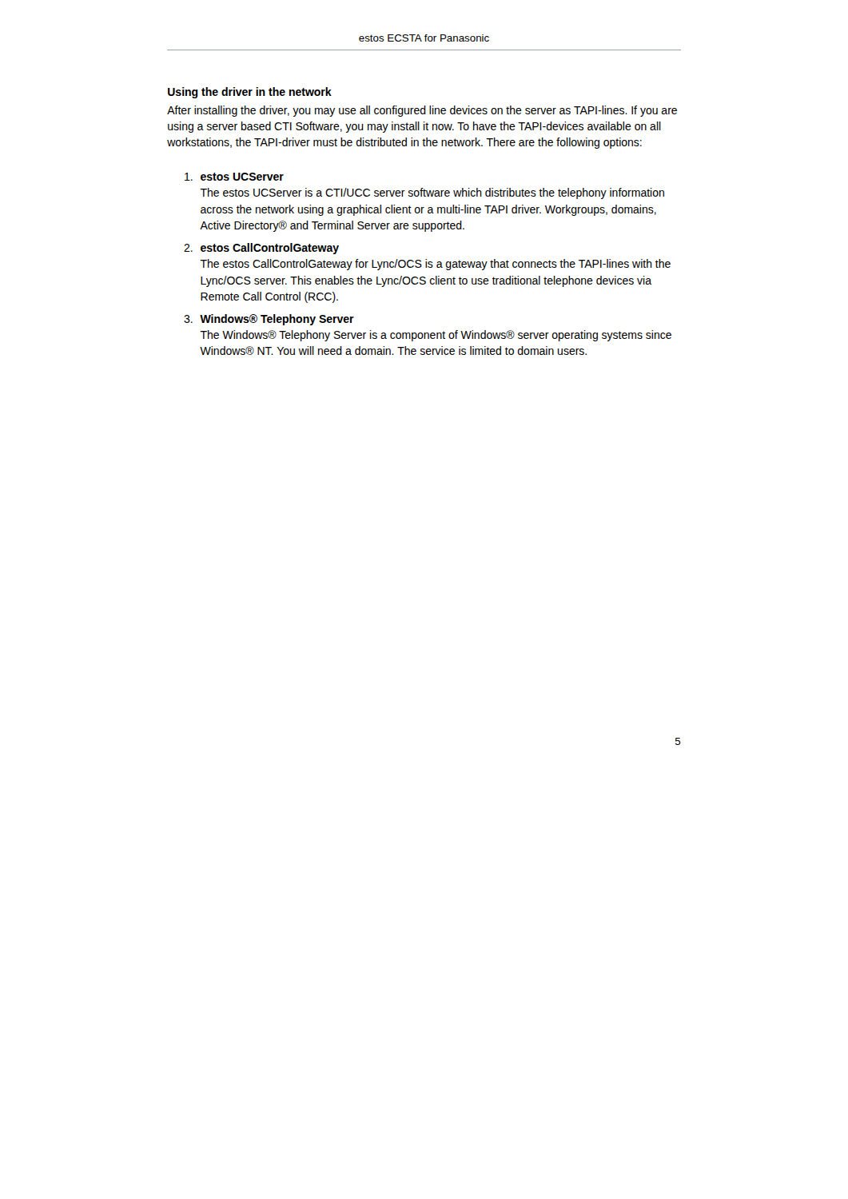estos ECSTA for Panasonic
Using the driver in the network
After installing the driver, you may use all configured line devices on the server as TAPI-lines. If you are using a server based CTI Software, you may install it now. To have the TAPI-devices available on all workstations, the TAPI-driver must be distributed in the network. There are the following options:
estos UCServer
The estos UCServer is a CTI/UCC server software which distributes the telephony information across the network using a graphical client or a multi-line TAPI driver. Workgroups, domains, Active Directory® and Terminal Server are supported.
estos CallControlGateway
The estos CallControlGateway for Lync/OCS is a gateway that connects the TAPI-lines with the Lync/OCS server. This enables the Lync/OCS client to use traditional telephone devices via Remote Call Control (RCC).
Windows® Telephony Server
The Windows® Telephony Server is a component of Windows® server operating systems since Windows® NT. You will need a domain. The service is limited to domain users.
5